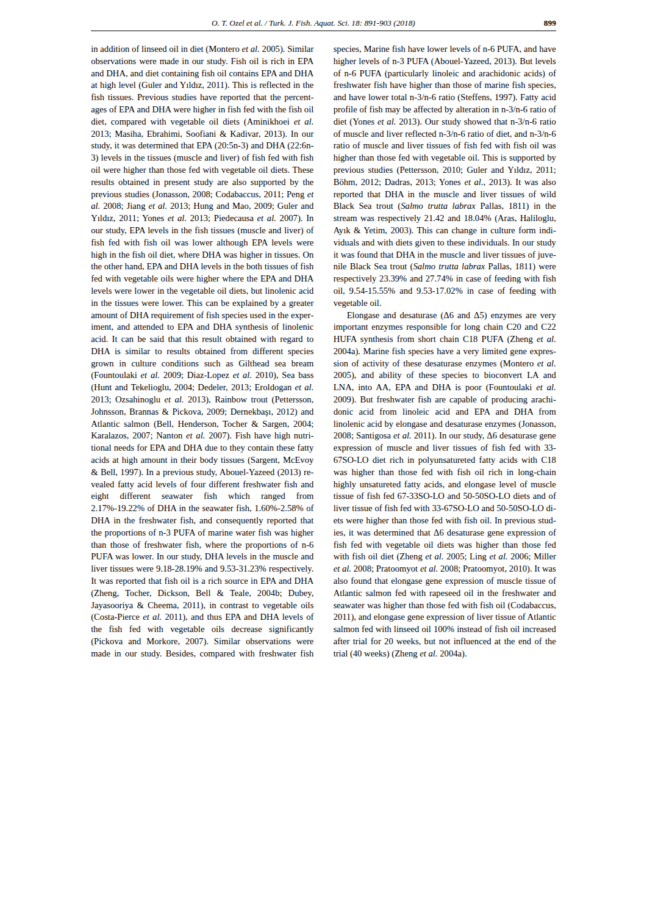O. T. Ozel et al. / Turk. J. Fish. Aquat. Sci. 18: 891-903 (2018) 899
in addition of linseed oil in diet (Montero et al. 2005). Similar observations were made in our study. Fish oil is rich in EPA and DHA, and diet containing fish oil contains EPA and DHA at high level (Guler and Yıldız, 2011). This is reflected in the fish tissues. Previous studies have reported that the percentages of EPA and DHA were higher in fish fed with the fish oil diet, compared with vegetable oil diets (Aminikhoei et al. 2013; Masiha, Ebrahimi, Soofiani & Kadivar, 2013). In our study, it was determined that EPA (20:5n-3) and DHA (22:6n-3) levels in the tissues (muscle and liver) of fish fed with fish oil were higher than those fed with vegetable oil diets. These results obtained in present study are also supported by the previous studies (Jonasson, 2008; Codabaccus, 2011; Peng et al. 2008; Jiang et al. 2013; Hung and Mao, 2009; Guler and Yıldız, 2011; Yones et al. 2013; Piedecausa et al. 2007). In our study, EPA levels in the fish tissues (muscle and liver) of fish fed with fish oil was lower although EPA levels were high in the fish oil diet, where DHA was higher in tissues. On the other hand, EPA and DHA levels in the both tissues of fish fed with vegetable oils were higher where the EPA and DHA levels were lower in the vegetable oil diets, but linolenic acid in the tissues were lower. This can be explained by a greater amount of DHA requirement of fish species used in the experiment, and attended to EPA and DHA synthesis of linolenic acid. It can be said that this result obtained with regard to DHA is similar to results obtained from different species grown in culture conditions such as Gilthead sea bream (Fountoulaki et al. 2009; Diaz-Lopez et al. 2010), Sea bass (Hunt and Tekelioglu, 2004; Dedeler, 2013; Eroldogan et al. 2013; Ozsahinoglu et al. 2013), Rainbow trout (Pettersson, Johnsson, Brannas & Pickova, 2009; Dernekbaşı, 2012) and Atlantic salmon (Bell, Henderson, Tocher & Sargen, 2004; Karalazos, 2007; Nanton et al. 2007). Fish have high nutritional needs for EPA and DHA due to they contain these fatty acids at high amount in their body tissues (Sargent, McEvoy & Bell, 1997). In a previous study, Abouel-Yazeed (2013) revealed fatty acid levels of four different freshwater fish and eight different seawater fish which ranged from 2.17%-19.22% of DHA in the seawater fish, 1.60%-2.58% of DHA in the freshwater fish, and consequently reported that the proportions of n-3 PUFA of marine water fish was higher than those of freshwater fish, where the proportions of n-6 PUFA was lower. In our study, DHA levels in the muscle and liver tissues were 9.18-28.19% and 9.53-31.23% respectively. It was reported that fish oil is a rich source in EPA and DHA (Zheng, Tocher, Dickson, Bell & Teale, 2004b; Dubey, Jayasooriya & Cheema, 2011), in contrast to vegetable oils (Costa-Pierce et al. 2011), and thus EPA and DHA levels of the fish fed with vegetable oils decrease significantly (Pickova and Morkore, 2007). Similar observations were made in our study. Besides, compared with freshwater fish species, Marine fish have lower levels of n-6 PUFA, and have higher levels of n-3 PUFA (Abouel-Yazeed, 2013). But levels of n-6 PUFA (particularly linoleic and arachidonic acids) of freshwater fish have higher than those of marine fish species, and have lower total n-3/n-6 ratio (Steffens, 1997). Fatty acid profile of fish may be affected by alteration in n-3/n-6 ratio of diet (Yones et al. 2013). Our study showed that n-3/n-6 ratio of muscle and liver reflected n-3/n-6 ratio of diet, and n-3/n-6 ratio of muscle and liver tissues of fish fed with fish oil was higher than those fed with vegetable oil. This is supported by previous studies (Pettersson, 2010; Guler and Yıldız, 2011; Böhm, 2012; Dadras, 2013; Yones et al., 2013). It was also reported that DHA in the muscle and liver tissues of wild Black Sea trout (Salmo trutta labrax Pallas, 1811) in the stream was respectively 21.42 and 18.04% (Aras, Haliloglu, Ayık & Yetim, 2003). This can change in culture form individuals and with diets given to these individuals. In our study it was found that DHA in the muscle and liver tissues of juvenile Black Sea trout (Salmo trutta labrax Pallas, 1811) were respectively 23.39% and 27.74% in case of feeding with fish oil, 9.54-15.55% and 9.53-17.02% in case of feeding with vegetable oil.
Elongase and desaturase (Δ6 and Δ5) enzymes are very important enzymes responsible for long chain C20 and C22 HUFA synthesis from short chain C18 PUFA (Zheng et al. 2004a). Marine fish species have a very limited gene expression of activity of these desaturase enzymes (Montero et al. 2005), and ability of these species to bioconvert LA and LNA, into AA, EPA and DHA is poor (Fountoulaki et al. 2009). But freshwater fish are capable of producing arachidonic acid from linoleic acid and EPA and DHA from linolenic acid by elongase and desaturase enzymes (Jonasson, 2008; Santigosa et al. 2011). In our study, Δ6 desaturase gene expression of muscle and liver tissues of fish fed with 33-67SO-LO diet rich in polyunsatureted fatty acids with C18 was higher than those fed with fish oil rich in long-chain highly unsatureted fatty acids, and elongase level of muscle tissue of fish fed 67-33SO-LO and 50-50SO-LO diets and of liver tissue of fish fed with 33-67SO-LO and 50-50SO-LO diets were higher than those fed with fish oil. In previous studies, it was determined that Δ6 desaturase gene expression of fish fed with vegetable oil diets was higher than those fed with fish oil diet (Zheng et al. 2005; Ling et al. 2006; Miller et al. 2008; Pratoomyot et al. 2008; Pratoomyot, 2010). It was also found that elongase gene expression of muscle tissue of Atlantic salmon fed with rapeseed oil in the freshwater and seawater was higher than those fed with fish oil (Codabaccus, 2011), and elongase gene expression of liver tissue of Atlantic salmon fed with linseed oil 100% instead of fish oil increased after trial for 20 weeks, but not influenced at the end of the trial (40 weeks) (Zheng et al. 2004a).